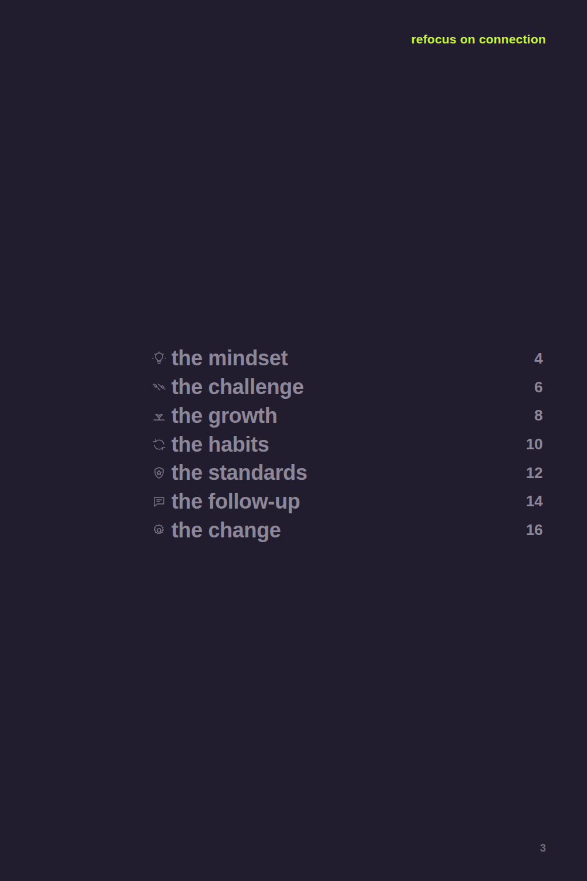refocus on connection
the mindset 4
the challenge 6
the growth 8
the habits 10
the standards 12
the follow-up 14
the change 16
3